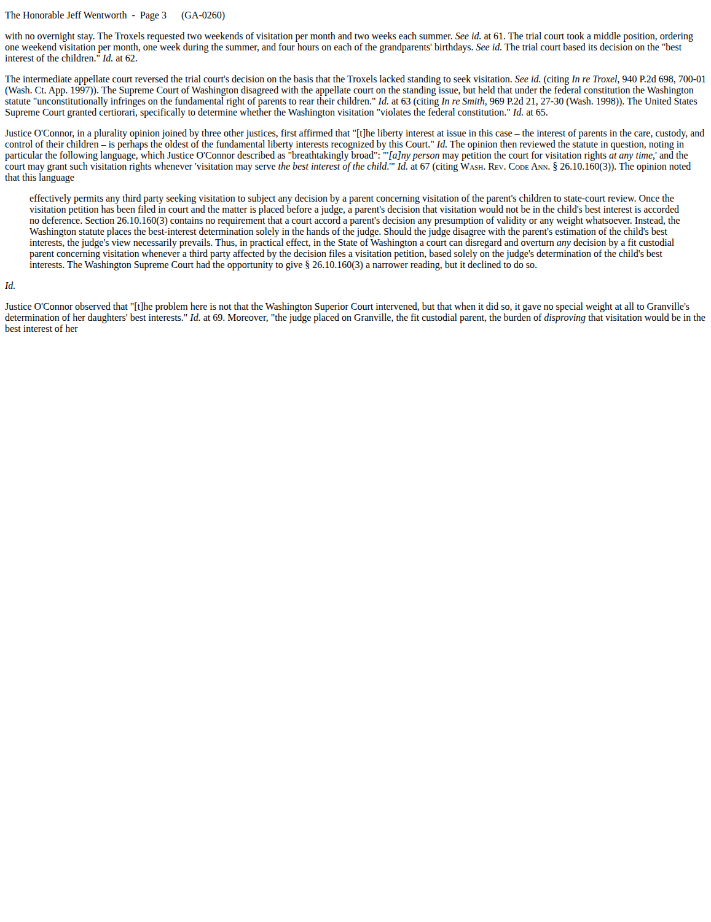The Honorable Jeff Wentworth - Page 3 (GA-0260)
with no overnight stay. The Troxels requested two weekends of visitation per month and two weeks each summer. See id. at 61. The trial court took a middle position, ordering one weekend visitation per month, one week during the summer, and four hours on each of the grandparents' birthdays. See id. The trial court based its decision on the "best interest of the children." Id. at 62.
The intermediate appellate court reversed the trial court's decision on the basis that the Troxels lacked standing to seek visitation. See id. (citing In re Troxel, 940 P.2d 698, 700-01 (Wash. Ct. App. 1997)). The Supreme Court of Washington disagreed with the appellate court on the standing issue, but held that under the federal constitution the Washington statute "unconstitutionally infringes on the fundamental right of parents to rear their children." Id. at 63 (citing In re Smith, 969 P.2d 21, 27-30 (Wash. 1998)). The United States Supreme Court granted certiorari, specifically to determine whether the Washington visitation "violates the federal constitution." Id. at 65.
Justice O'Connor, in a plurality opinion joined by three other justices, first affirmed that "[t]he liberty interest at issue in this case – the interest of parents in the care, custody, and control of their children – is perhaps the oldest of the fundamental liberty interests recognized by this Court." Id. The opinion then reviewed the statute in question, noting in particular the following language, which Justice O'Connor described as "breathtakingly broad": "'[a]ny person may petition the court for visitation rights at any time,' and the court may grant such visitation rights whenever 'visitation may serve the best interest of the child.'" Id. at 67 (citing Wash. Rev. Code Ann. § 26.10.160(3)). The opinion noted that this language
effectively permits any third party seeking visitation to subject any decision by a parent concerning visitation of the parent's children to state-court review. Once the visitation petition has been filed in court and the matter is placed before a judge, a parent's decision that visitation would not be in the child's best interest is accorded no deference. Section 26.10.160(3) contains no requirement that a court accord a parent's decision any presumption of validity or any weight whatsoever. Instead, the Washington statute places the best-interest determination solely in the hands of the judge. Should the judge disagree with the parent's estimation of the child's best interests, the judge's view necessarily prevails. Thus, in practical effect, in the State of Washington a court can disregard and overturn any decision by a fit custodial parent concerning visitation whenever a third party affected by the decision files a visitation petition, based solely on the judge's determination of the child's best interests. The Washington Supreme Court had the opportunity to give § 26.10.160(3) a narrower reading, but it declined to do so.
Id.
Justice O'Connor observed that "[t]he problem here is not that the Washington Superior Court intervened, but that when it did so, it gave no special weight at all to Granville's determination of her daughters' best interests." Id. at 69. Moreover, "the judge placed on Granville, the fit custodial parent, the burden of disproving that visitation would be in the best interest of her